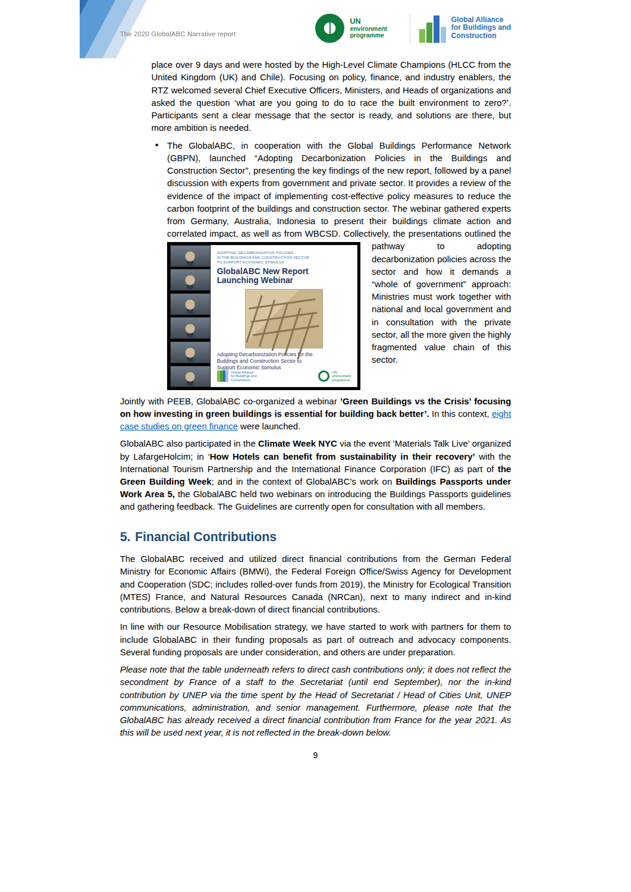The 2020 GlobalABC Narrative report
UN environment programme
Global Alliance for Buildings and Construction
place over 9 days and were hosted by the High-Level Climate Champions (HLCC from the United Kingdom (UK) and Chile). Focusing on policy, finance, and industry enablers, the RTZ welcomed several Chief Executive Officers, Ministers, and Heads of organizations and asked the question ‘what are you going to do to race the built environment to zero?’. Participants sent a clear message that the sector is ready, and solutions are there, but more ambition is needed.
The GlobalABC, in cooperation with the Global Buildings Performance Network (GBPN), launched “Adopting Decarbonization Policies in the Buildings and Construction Sector”, presenting the key findings of the new report, followed by a panel discussion with experts from government and private sector. It provides a review of the evidence of the impact of implementing cost-effective policy measures to reduce the carbon footprint of the buildings and construction sector. The webinar gathered experts from Germany, Australia, Indonesia to present their buildings climate action and correlated impact, as well as from WBCSD.
ADOPTING DECARBONIZATION POLICIES
IN THE BUILDINGS AND CONSTRUCTION SECTOR
TO SUPPORT ECONOMIC STIMULUS
GlobalABC New Report
Launching Webinar
Adopting Decarbonization Policies for the
Buildings and Construction Sector to
Support Economic Stimulus
Global Alliance
for Buildings and
Construction
UN
environment
programme
Collectively, the presentations outlined the pathway to adopting decarbonization policies across the sector and how it demands a “whole of government” approach: Ministries must work together with national and local government and in consultation with the private sector, all the more given the highly fragmented value chain of this sector.
Jointly with PEEB, GlobalABC co-organized a webinar ’Green Buildings vs the Crisis’ focusing on how investing in green buildings is essential for building back better’. In this context, eight case studies on green finance were launched.
GlobalABC also participated in the Climate Week NYC via the event ‘Materials Talk Live’ organized by LafargeHolcim; in ‘How Hotels can benefit from sustainability in their recovery’ with the International Tourism Partnership and the International Finance Corporation (IFC) as part of the Green Building Week; and in the context of GlobalABC’s work on Buildings Passports under Work Area 5, the GlobalABC held two webinars on introducing the Buildings Passports guidelines and gathering feedback. The Guidelines are currently open for consultation with all members.
5. Financial Contributions
The GlobalABC received and utilized direct financial contributions from the German Federal Ministry for Economic Affairs (BMWi), the Federal Foreign Office/Swiss Agency for Development and Cooperation (SDC; includes rolled-over funds from 2019), the Ministry for Ecological Transition (MTES) France, and Natural Resources Canada (NRCan), next to many indirect and in-kind contributions. Below a break-down of direct financial contributions.
In line with our Resource Mobilisation strategy, we have started to work with partners for them to include GlobalABC in their funding proposals as part of outreach and advocacy components. Several funding proposals are under consideration, and others are under preparation.
Please note that the table underneath refers to direct cash contributions only; it does not reflect the secondment by France of a staff to the Secretariat (until end September), nor the in-kind contribution by UNEP via the time spent by the Head of Secretariat / Head of Cities Unit, UNEP communications, administration, and senior management. Furthermore, please note that the GlobalABC has already received a direct financial contribution from France for the year 2021. As this will be used next year, it is not reflected in the break-down below.
9